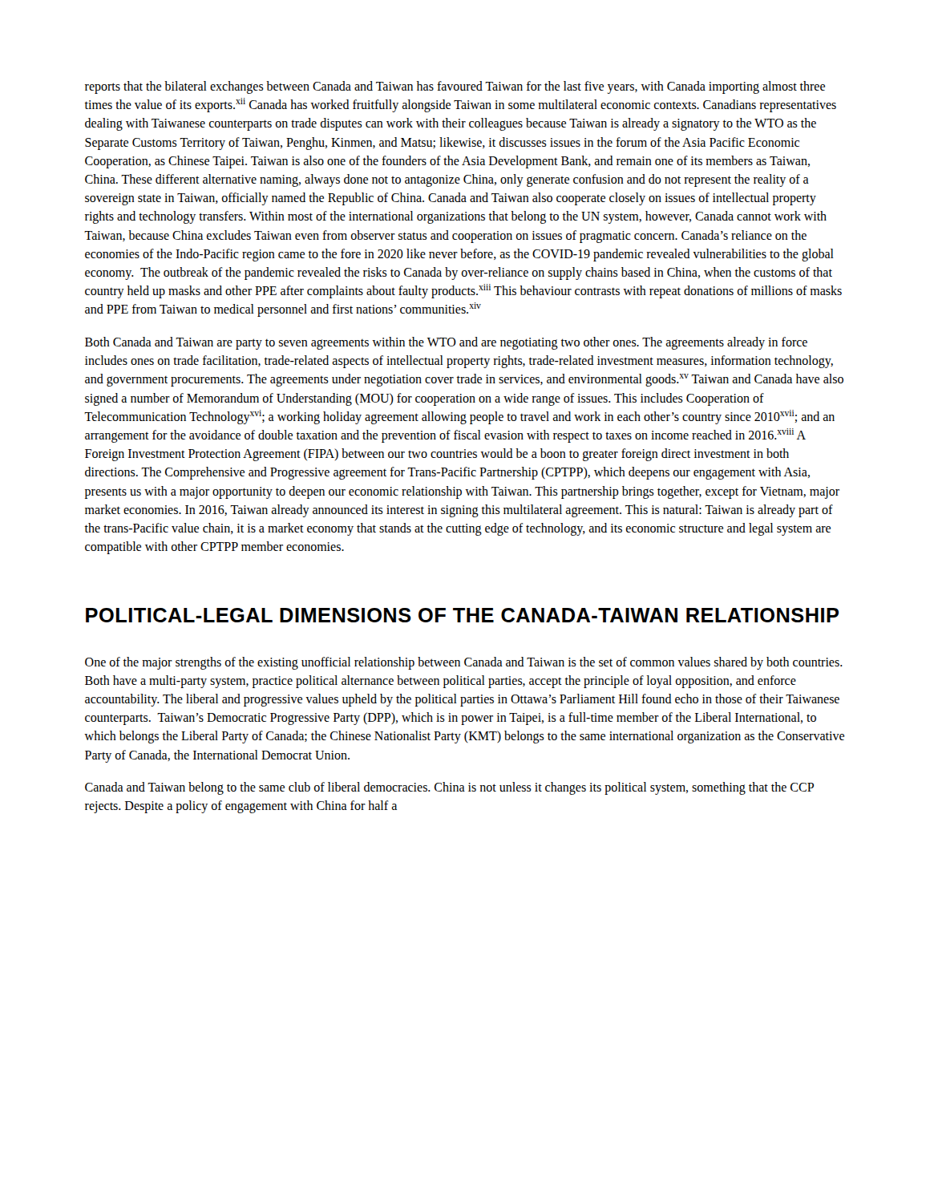reports that the bilateral exchanges between Canada and Taiwan has favoured Taiwan for the last five years, with Canada importing almost three times the value of its exports.xii Canada has worked fruitfully alongside Taiwan in some multilateral economic contexts. Canadians representatives dealing with Taiwanese counterparts on trade disputes can work with their colleagues because Taiwan is already a signatory to the WTO as the Separate Customs Territory of Taiwan, Penghu, Kinmen, and Matsu; likewise, it discusses issues in the forum of the Asia Pacific Economic Cooperation, as Chinese Taipei. Taiwan is also one of the founders of the Asia Development Bank, and remain one of its members as Taiwan, China. These different alternative naming, always done not to antagonize China, only generate confusion and do not represent the reality of a sovereign state in Taiwan, officially named the Republic of China. Canada and Taiwan also cooperate closely on issues of intellectual property rights and technology transfers. Within most of the international organizations that belong to the UN system, however, Canada cannot work with Taiwan, because China excludes Taiwan even from observer status and cooperation on issues of pragmatic concern. Canada’s reliance on the economies of the Indo-Pacific region came to the fore in 2020 like never before, as the COVID-19 pandemic revealed vulnerabilities to the global economy. The outbreak of the pandemic revealed the risks to Canada by over-reliance on supply chains based in China, when the customs of that country held up masks and other PPE after complaints about faulty products.xiii This behaviour contrasts with repeat donations of millions of masks and PPE from Taiwan to medical personnel and first nations’ communities.xiv
Both Canada and Taiwan are party to seven agreements within the WTO and are negotiating two other ones. The agreements already in force includes ones on trade facilitation, trade-related aspects of intellectual property rights, trade-related investment measures, information technology, and government procurements. The agreements under negotiation cover trade in services, and environmental goods.xv Taiwan and Canada have also signed a number of Memorandum of Understanding (MOU) for cooperation on a wide range of issues. This includes Cooperation of Telecommunication Technologyxvi; a working holiday agreement allowing people to travel and work in each other’s country since 2010xvii; and an arrangement for the avoidance of double taxation and the prevention of fiscal evasion with respect to taxes on income reached in 2016.xviii A Foreign Investment Protection Agreement (FIPA) between our two countries would be a boon to greater foreign direct investment in both directions. The Comprehensive and Progressive agreement for Trans-Pacific Partnership (CPTPP), which deepens our engagement with Asia, presents us with a major opportunity to deepen our economic relationship with Taiwan. This partnership brings together, except for Vietnam, major market economies. In 2016, Taiwan already announced its interest in signing this multilateral agreement. This is natural: Taiwan is already part of the trans-Pacific value chain, it is a market economy that stands at the cutting edge of technology, and its economic structure and legal system are compatible with other CPTPP member economies.
Political-Legal Dimensions of the Canada-Taiwan Relationship
One of the major strengths of the existing unofficial relationship between Canada and Taiwan is the set of common values shared by both countries. Both have a multi-party system, practice political alternance between political parties, accept the principle of loyal opposition, and enforce accountability. The liberal and progressive values upheld by the political parties in Ottawa’s Parliament Hill found echo in those of their Taiwanese counterparts. Taiwan’s Democratic Progressive Party (DPP), which is in power in Taipei, is a full-time member of the Liberal International, to which belongs the Liberal Party of Canada; the Chinese Nationalist Party (KMT) belongs to the same international organization as the Conservative Party of Canada, the International Democrat Union.
Canada and Taiwan belong to the same club of liberal democracies. China is not unless it changes its political system, something that the CCP rejects. Despite a policy of engagement with China for half a